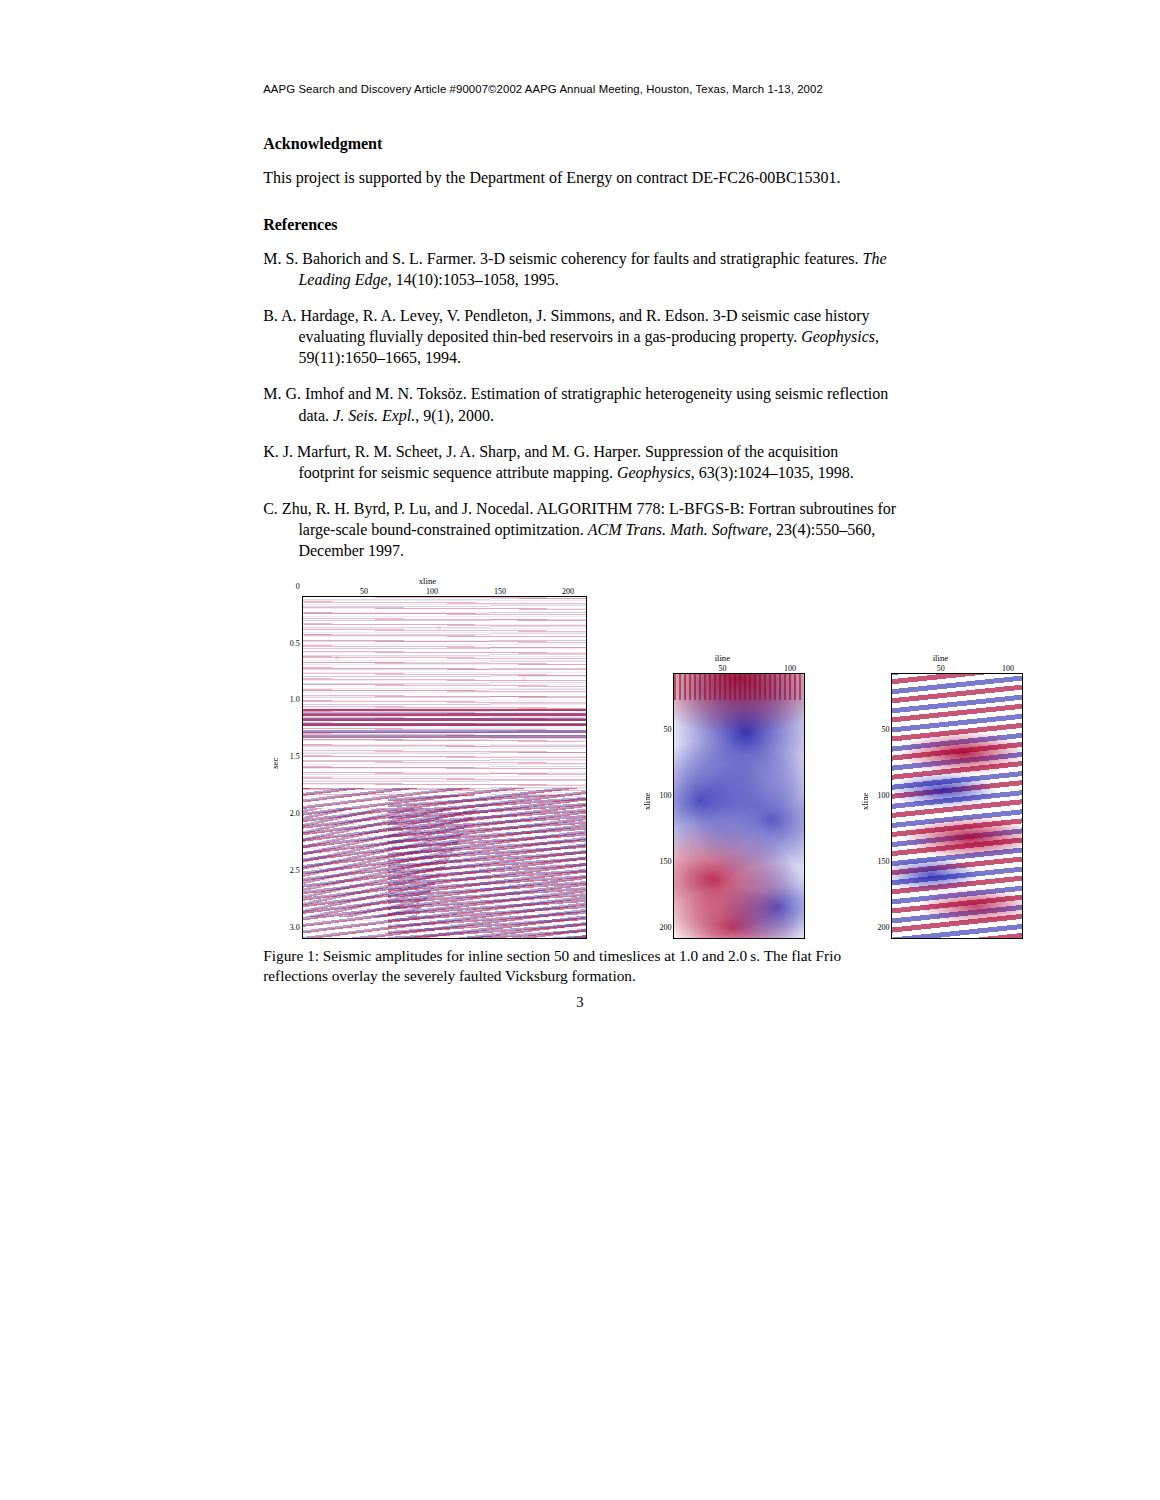AAPG Search and Discovery Article #90007©2002 AAPG Annual Meeting, Houston, Texas, March 1-13, 2002
Acknowledgment
This project is supported by the Department of Energy on contract DE-FC26-00BC15301.
References
M. S. Bahorich and S. L. Farmer. 3-D seismic coherency for faults and stratigraphic features. The Leading Edge, 14(10):1053–1058, 1995.
B. A. Hardage, R. A. Levey, V. Pendleton, J. Simmons, and R. Edson. 3-D seismic case history evaluating fluvially deposited thin-bed reservoirs in a gas-producing property. Geophysics, 59(11):1650–1665, 1994.
M. G. Imhof and M. N. Toksöz. Estimation of stratigraphic heterogeneity using seismic reflection data. J. Seis. Expl., 9(1), 2000.
K. J. Marfurt, R. M. Scheet, J. A. Sharp, and M. G. Harper. Suppression of the acquisition footprint for seismic sequence attribute mapping. Geophysics, 63(3):1024–1035, 1998.
C. Zhu, R. H. Byrd, P. Lu, and J. Nocedal. ALGORITHM 778: L-BFGS-B: Fortran subroutines for large-scale bound-constrained optimitzation. ACM Trans. Math. Software, 23(4):550–560, December 1997.
xline
sec
0 0.5 1.0 1.5 2.0 2.5 3.0
50 100 150 200
iline
xline
50 100 150 200
50 100
iline
xline
50 100 150 200
50 100
Figure 1: Seismic amplitudes for inline section 50 and timeslices at 1.0 and 2.0 s. The flat Frio reflections overlay the severely faulted Vicksburg formation.
3